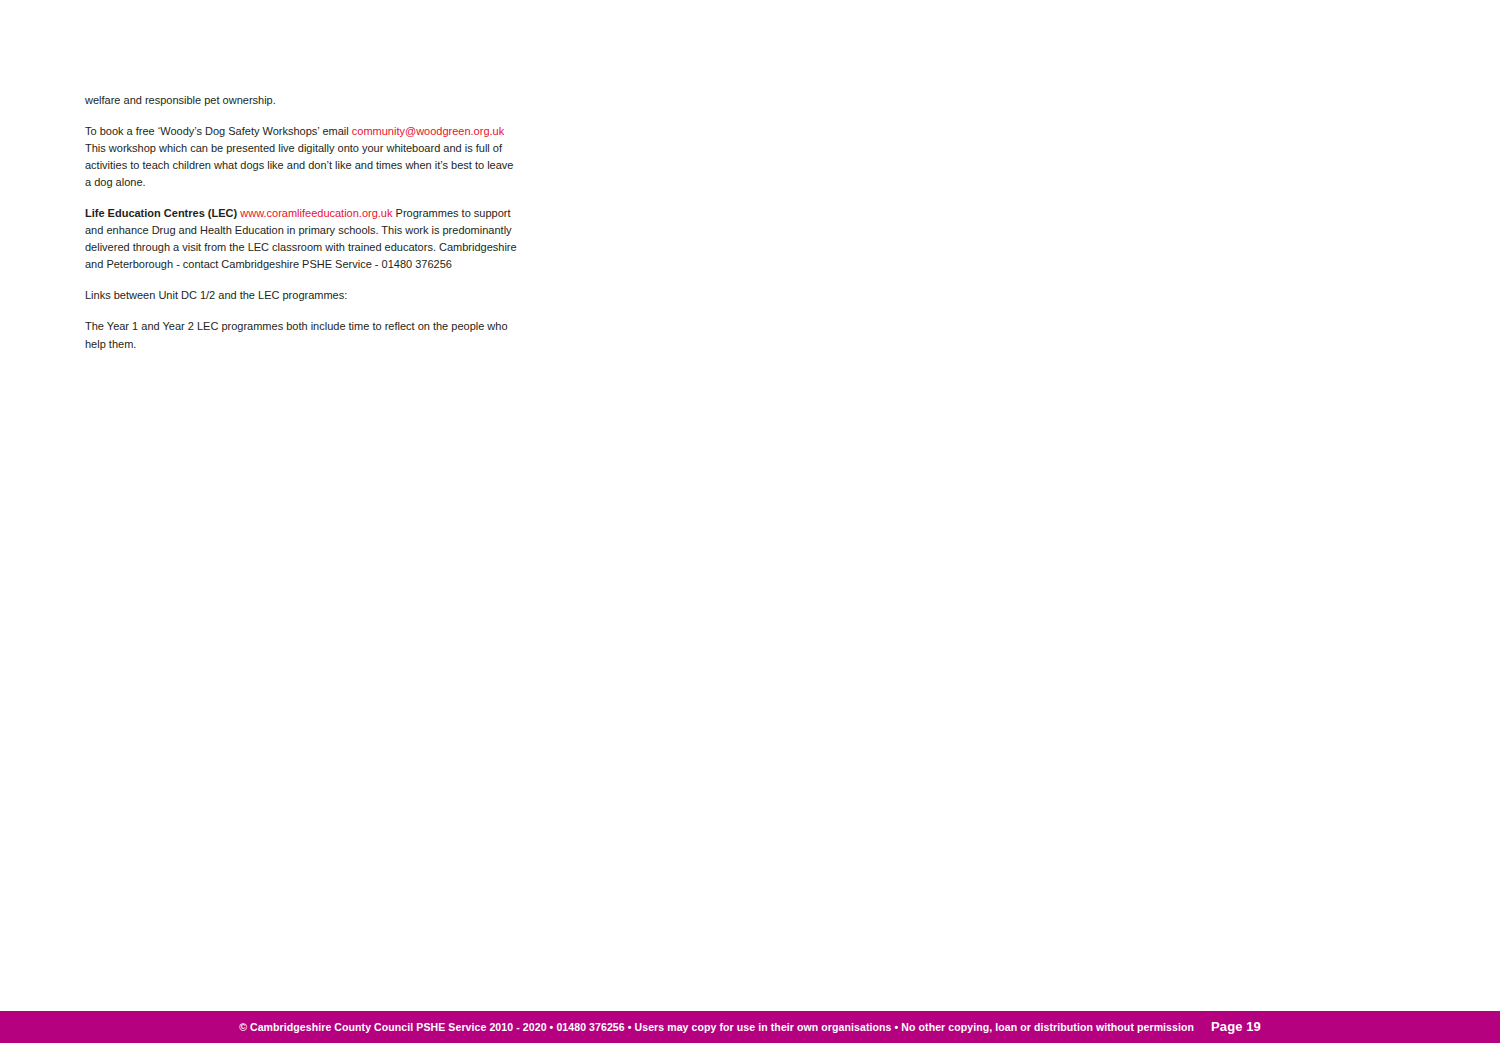welfare and responsible pet ownership.
To book a free ‘Woody’s Dog Safety Workshops’ email community@woodgreen.org.uk This workshop which can be presented live digitally onto your whiteboard and is full of activities to teach children what dogs like and don’t like and times when it’s best to leave a dog alone.
Life Education Centres (LEC) www.coramlifeeducation.org.uk Programmes to support and enhance Drug and Health Education in primary schools. This work is predominantly delivered through a visit from the LEC classroom with trained educators. Cambridgeshire and Peterborough - contact Cambridgeshire PSHE Service - 01480 376256
Links between Unit DC 1/2 and the LEC programmes:
The Year 1 and Year 2 LEC programmes both include time to reflect on the people who help them.
© Cambridgeshire County Council PSHE Service 2010 - 2020 • 01480 376256 • Users may copy for use in their own organisations • No other copying, loan or distribution without permission Page 19